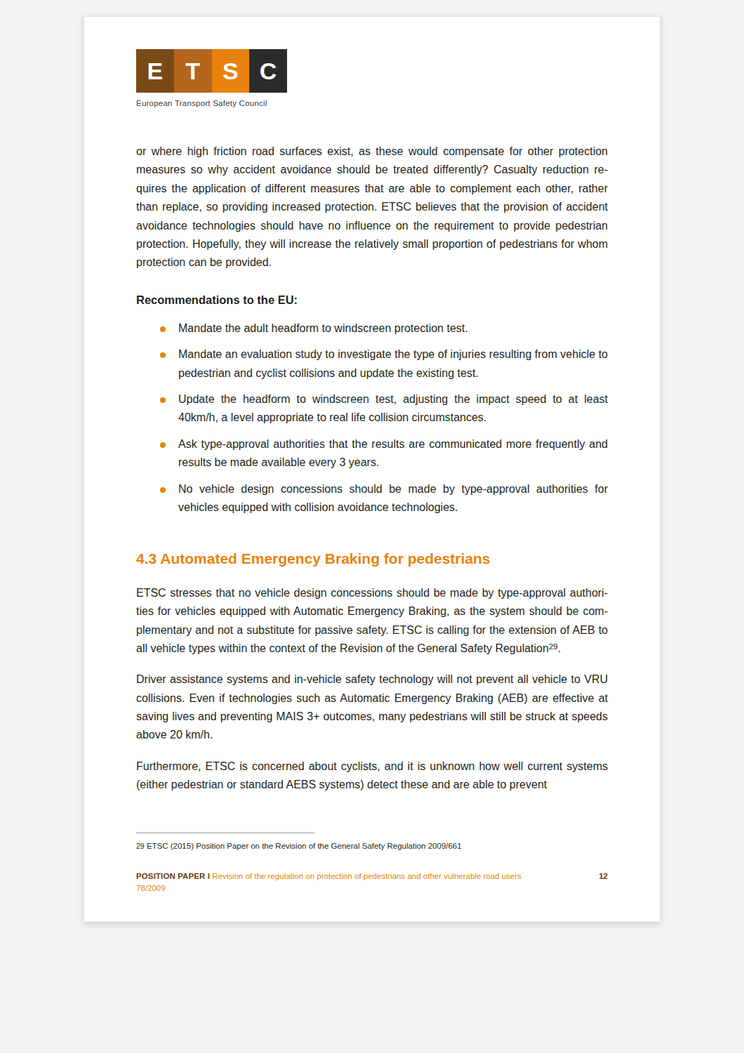E
T
S
C
European Transport Safety Council
or where high friction road surfaces exist, as these would compensate for other protection measures so why accident avoidance should be treated differently? Casualty reduction requires the application of different measures that are able to complement each other, rather than replace, so providing increased protection. ETSC believes that the provision of accident avoidance technologies should have no influence on the requirement to provide pedestrian protection. Hopefully, they will increase the relatively small proportion of pedestrians for whom protection can be provided.
Recommendations to the EU:
Mandate the adult headform to windscreen protection test.
Mandate an evaluation study to investigate the type of injuries resulting from vehicle to pedestrian and cyclist collisions and update the existing test.
Update the headform to windscreen test, adjusting the impact speed to at least 40km/h, a level appropriate to real life collision circumstances.
Ask type-approval authorities that the results are communicated more frequently and results be made available every 3 years.
No vehicle design concessions should be made by type-approval authorities for vehicles equipped with collision avoidance technologies.
4.3 Automated Emergency Braking for pedestrians
ETSC stresses that no vehicle design concessions should be made by type-approval authorities for vehicles equipped with Automatic Emergency Braking, as the system should be complementary and not a substitute for passive safety. ETSC is calling for the extension of AEB to all vehicle types within the context of the Revision of the General Safety Regulation29.
Driver assistance systems and in-vehicle safety technology will not prevent all vehicle to VRU collisions. Even if technologies such as Automatic Emergency Braking (AEB) are effective at saving lives and preventing MAIS 3+ outcomes, many pedestrians will still be struck at speeds above 20 km/h.
Furthermore, ETSC is concerned about cyclists, and it is unknown how well current systems (either pedestrian or standard AEBS systems) detect these and are able to prevent
29 ETSC (2015) Position Paper on the Revision of the General Safety Regulation 2009/661
POSITION PAPER l Revision of the regulation on protection of pedestrians and other vulnerable road users 78/2009
12